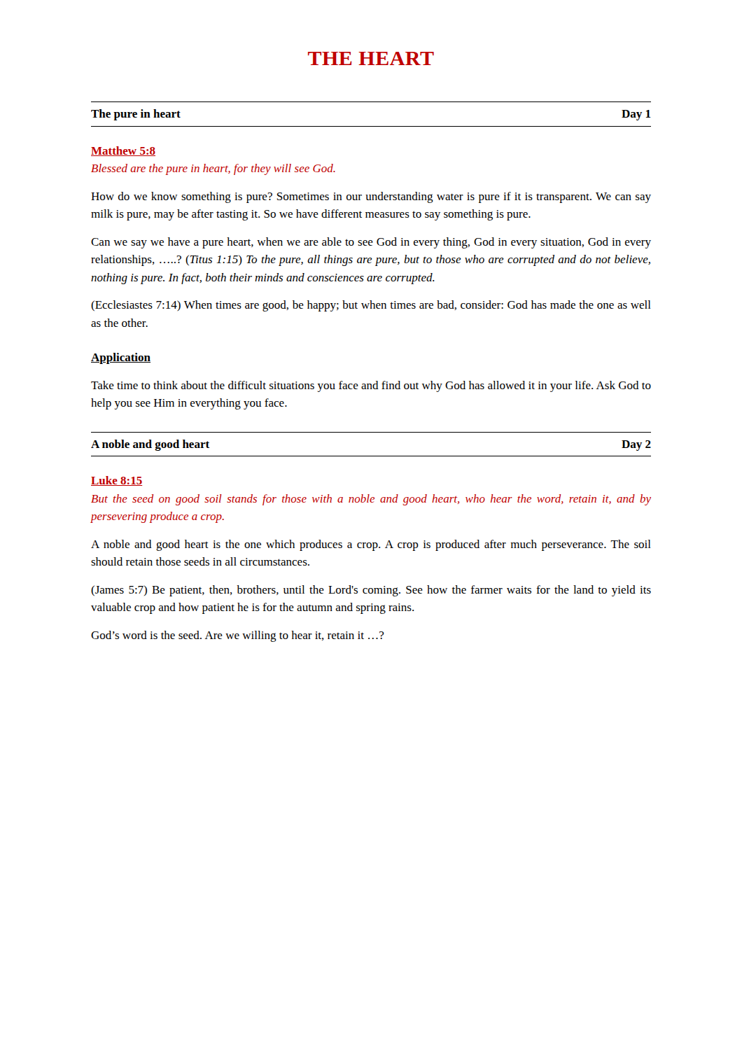THE HEART
The pure in heart Day 1
Matthew 5:8
Blessed are the pure in heart, for they will see God.
How do we know something is pure? Sometimes in our understanding water is pure if it is transparent. We can say milk is pure, may be after tasting it. So we have different measures to say something is pure.
Can we say we have a pure heart, when we are able to see God in every thing, God in every situation, God in every relationships, …..? (Titus 1:15) To the pure, all things are pure, but to those who are corrupted and do not believe, nothing is pure. In fact, both their minds and consciences are corrupted.
(Ecclesiastes 7:14) When times are good, be happy; but when times are bad, consider: God has made the one as well as the other.
Application
Take time to think about the difficult situations you face and find out why God has allowed it in your life. Ask God to help you see Him in everything you face.
A noble and good heart Day 2
Luke 8:15
But the seed on good soil stands for those with a noble and good heart, who hear the word, retain it, and by persevering produce a crop.
A noble and good heart is the one which produces a crop. A crop is produced after much perseverance. The soil should retain those seeds in all circumstances.
(James 5:7) Be patient, then, brothers, until the Lord's coming. See how the farmer waits for the land to yield its valuable crop and how patient he is for the autumn and spring rains.
God’s word is the seed. Are we willing to hear it, retain it …?